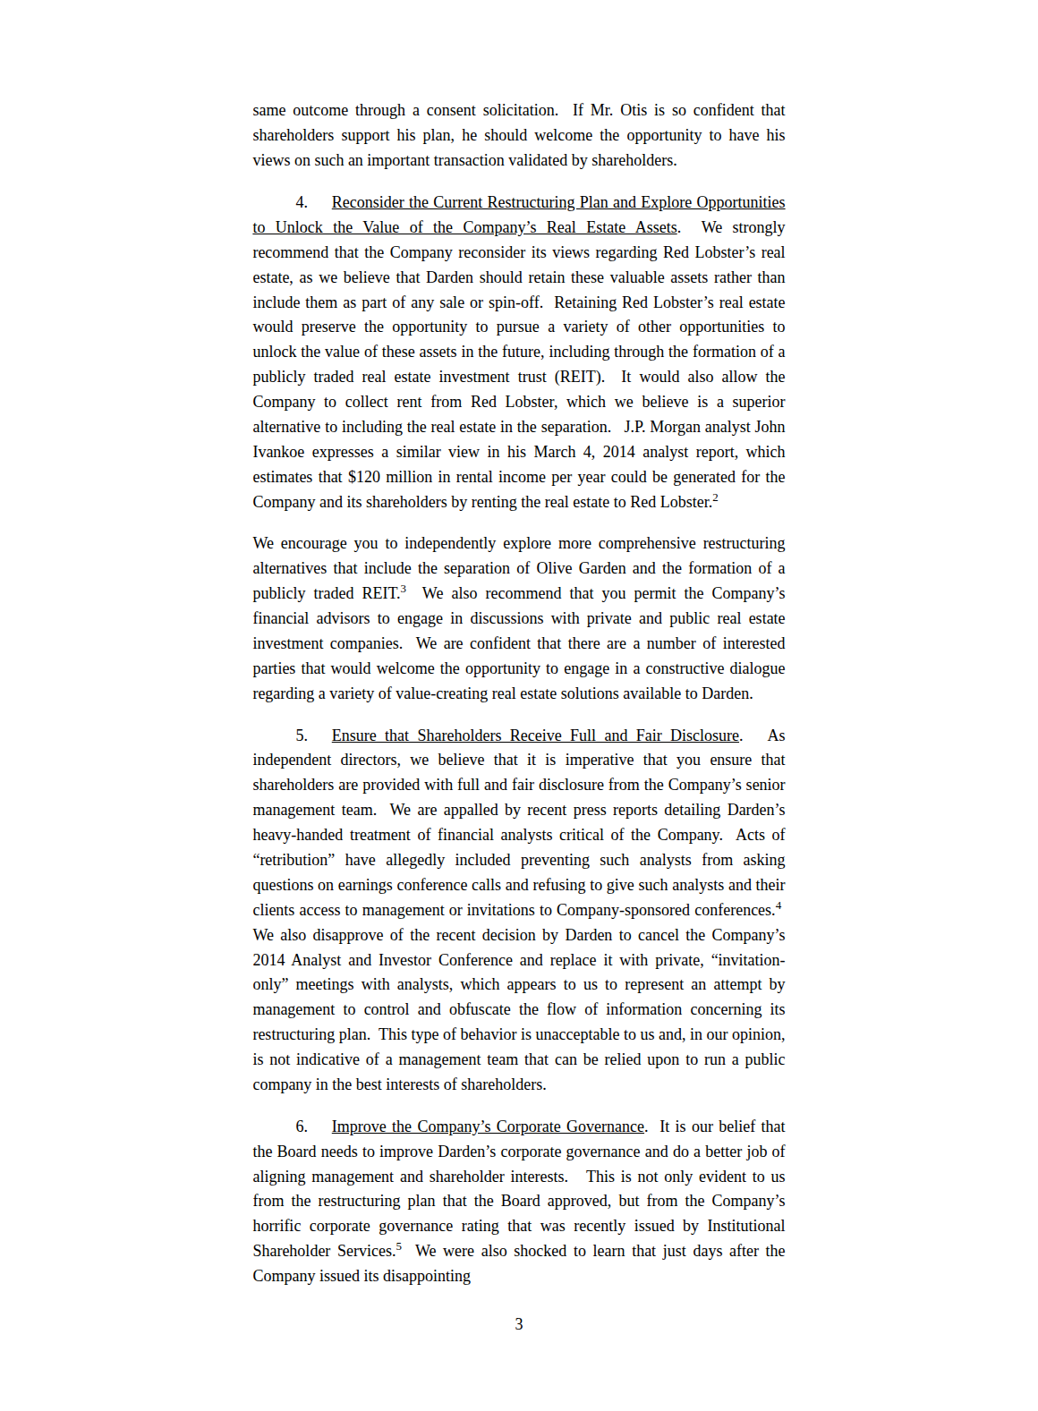same outcome through a consent solicitation. If Mr. Otis is so confident that shareholders support his plan, he should welcome the opportunity to have his views on such an important transaction validated by shareholders.
4. Reconsider the Current Restructuring Plan and Explore Opportunities to Unlock the Value of the Company’s Real Estate Assets. We strongly recommend that the Company reconsider its views regarding Red Lobster’s real estate, as we believe that Darden should retain these valuable assets rather than include them as part of any sale or spin-off. Retaining Red Lobster’s real estate would preserve the opportunity to pursue a variety of other opportunities to unlock the value of these assets in the future, including through the formation of a publicly traded real estate investment trust (REIT). It would also allow the Company to collect rent from Red Lobster, which we believe is a superior alternative to including the real estate in the separation. J.P. Morgan analyst John Ivankoe expresses a similar view in his March 4, 2014 analyst report, which estimates that $120 million in rental income per year could be generated for the Company and its shareholders by renting the real estate to Red Lobster.2
We encourage you to independently explore more comprehensive restructuring alternatives that include the separation of Olive Garden and the formation of a publicly traded REIT.3 We also recommend that you permit the Company’s financial advisors to engage in discussions with private and public real estate investment companies. We are confident that there are a number of interested parties that would welcome the opportunity to engage in a constructive dialogue regarding a variety of value-creating real estate solutions available to Darden.
5. Ensure that Shareholders Receive Full and Fair Disclosure. As independent directors, we believe that it is imperative that you ensure that shareholders are provided with full and fair disclosure from the Company’s senior management team. We are appalled by recent press reports detailing Darden’s heavy-handed treatment of financial analysts critical of the Company. Acts of “retribution” have allegedly included preventing such analysts from asking questions on earnings conference calls and refusing to give such analysts and their clients access to management or invitations to Company-sponsored conferences.4 We also disapprove of the recent decision by Darden to cancel the Company’s 2014 Analyst and Investor Conference and replace it with private, “invitation-only” meetings with analysts, which appears to us to represent an attempt by management to control and obfuscate the flow of information concerning its restructuring plan. This type of behavior is unacceptable to us and, in our opinion, is not indicative of a management team that can be relied upon to run a public company in the best interests of shareholders.
6. Improve the Company’s Corporate Governance. It is our belief that the Board needs to improve Darden’s corporate governance and do a better job of aligning management and shareholder interests. This is not only evident to us from the restructuring plan that the Board approved, but from the Company’s horrific corporate governance rating that was recently issued by Institutional Shareholder Services.5 We were also shocked to learn that just days after the Company issued its disappointing
3